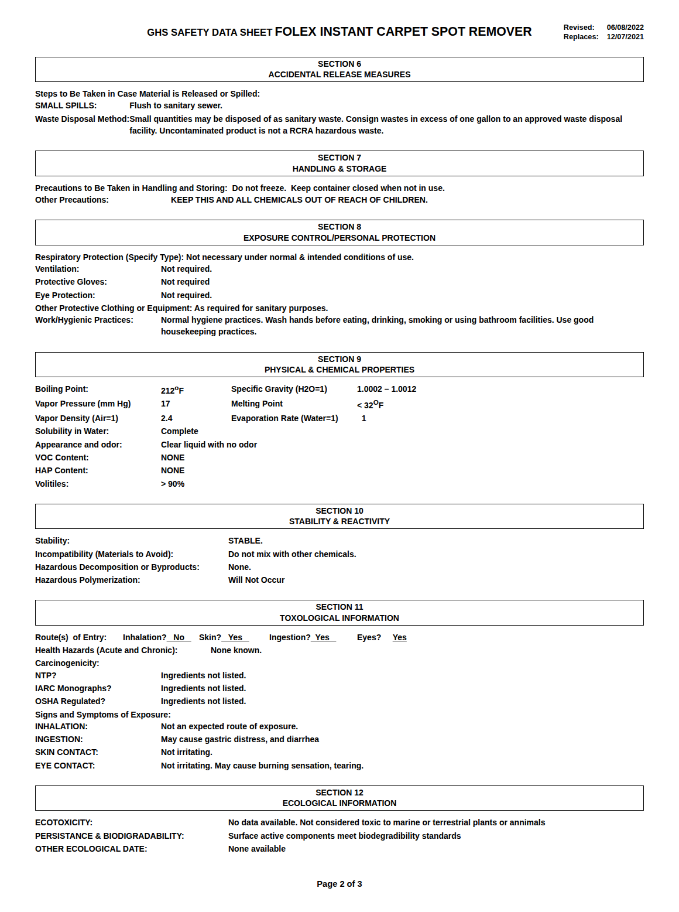GHS SAFETY DATA SHEET FOLEX INSTANT CARPET SPOT REMOVER
| Revised: | 06/08/2022 |
| Replaces: | 12/07/2021 |
SECTION 6 ACCIDENTAL RELEASE MEASURES
Steps to Be Taken in Case Material is Released or Spilled:
| SMALL SPILLS: | Flush to sanitary sewer. |
| Waste Disposal Method: | Small quantities may be disposed of as sanitary waste. Consign wastes in excess of one gallon to an approved waste disposal facility. Uncontaminated product is not a RCRA hazardous waste. |
SECTION 7 HANDLING & STORAGE
Precautions to Be Taken in Handling and Storing: Do not freeze. Keep container closed when not in use.
| Other Precautions: | KEEP THIS AND ALL CHEMICALS OUT OF REACH OF CHILDREN. |
SECTION 8 EXPOSURE CONTROL/PERSONAL PROTECTION
Respiratory Protection (Specify Type): Not necessary under normal & intended conditions of use.
| Ventilation: | Not required. |
| Protective Gloves: | Not required |
| Eye Protection: | Not required. |
Other Protective Clothing or Equipment: As required for sanitary purposes.
| Work/Hygienic Practices: | Normal hygiene practices. Wash hands before eating, drinking, smoking or using bathroom facilities. Use good housekeeping practices. |
SECTION 9 PHYSICAL & CHEMICAL PROPERTIES
| Boiling Point: | 212 o F | Specific Gravity (H2O=1) | 1.0002 – 1.0012 |
| Vapor Pressure (mm Hg) | 17 | Melting Point | < 32 O F |
| Vapor Density (Air=1) | 2.4 | Evaporation Rate (Water=1) | 1 |
| Solubility in Water: | Complete |
| Appearance and odor: | Clear liquid with no odor |
| VOC Content: | NONE |
| HAP Content: | NONE |
| Volitiles: | > 90% |
SECTION 10 STABILITY & REACTIVITY
| Stability: | STABLE. |
| Incompatibility (Materials to Avoid): | Do not mix with other chemicals. |
| Hazardous Decomposition or Byproducts: | None. |
| Hazardous Polymerization: | Will Not Occur |
SECTION 11 TOXOLOGICAL INFORMATION
| Route(s) of Entry: | Inhalation? No | Skin? Yes | Ingestion? Yes | Eyes? Yes |
| Health Hazards (Acute and Chronic): | None known. |
Carcinogenicity:
| NTP? | Ingredients not listed. |
| IARC Monographs? | Ingredients not listed. |
| OSHA Regulated? | Ingredients not listed. |
Signs and Symptoms of Exposure:
| INHALATION: | Not an expected route of exposure. |
| INGESTION: | May cause gastric distress, and diarrhea |
| SKIN CONTACT: | Not irritating. |
| EYE CONTACT: | Not irritating. May cause burning sensation, tearing. |
SECTION 12 ECOLOGICAL INFORMATION
| ECOTOXICITY: | No data available. Not considered toxic to marine or terrestrial plants or annimals |
| PERSISTANCE & BIODIGRADABILITY: | Surface active components meet biodegradibility standards |
| OTHER ECOLOGICAL DATE: | None available |
Page 2 of 3